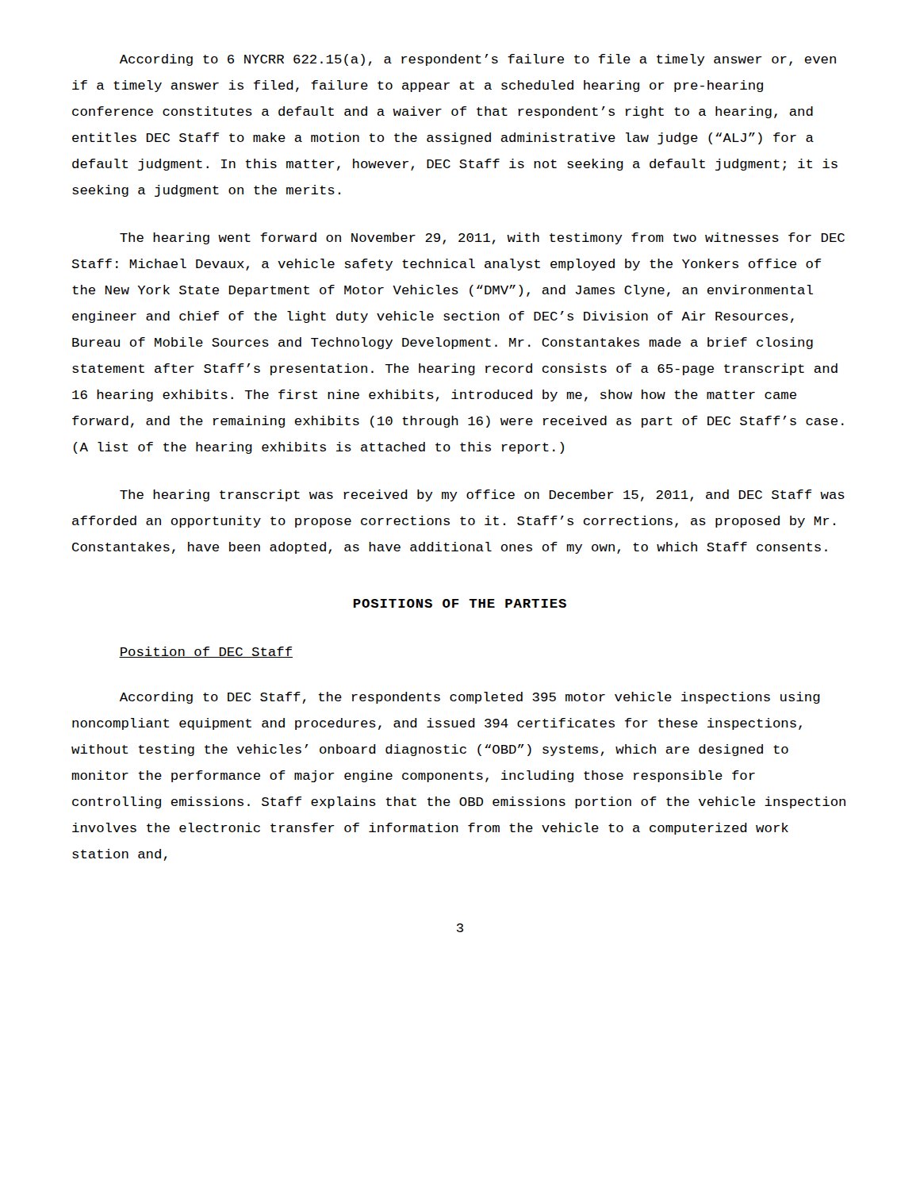According to 6 NYCRR 622.15(a), a respondent’s failure to file a timely answer or, even if a timely answer is filed, failure to appear at a scheduled hearing or pre-hearing conference constitutes a default and a waiver of that respondent’s right to a hearing, and entitles DEC Staff to make a motion to the assigned administrative law judge (“ALJ”) for a default judgment. In this matter, however, DEC Staff is not seeking a default judgment; it is seeking a judgment on the merits.
The hearing went forward on November 29, 2011, with testimony from two witnesses for DEC Staff: Michael Devaux, a vehicle safety technical analyst employed by the Yonkers office of the New York State Department of Motor Vehicles (“DMV”), and James Clyne, an environmental engineer and chief of the light duty vehicle section of DEC’s Division of Air Resources, Bureau of Mobile Sources and Technology Development. Mr. Constantakes made a brief closing statement after Staff’s presentation. The hearing record consists of a 65-page transcript and 16 hearing exhibits. The first nine exhibits, introduced by me, show how the matter came forward, and the remaining exhibits (10 through 16) were received as part of DEC Staff’s case. (A list of the hearing exhibits is attached to this report.)
The hearing transcript was received by my office on December 15, 2011, and DEC Staff was afforded an opportunity to propose corrections to it. Staff’s corrections, as proposed by Mr. Constantakes, have been adopted, as have additional ones of my own, to which Staff consents.
POSITIONS OF THE PARTIES
Position of DEC Staff
According to DEC Staff, the respondents completed 395 motor vehicle inspections using noncompliant equipment and procedures, and issued 394 certificates for these inspections, without testing the vehicles’ onboard diagnostic (“OBD”) systems, which are designed to monitor the performance of major engine components, including those responsible for controlling emissions. Staff explains that the OBD emissions portion of the vehicle inspection involves the electronic transfer of information from the vehicle to a computerized work station and,
3